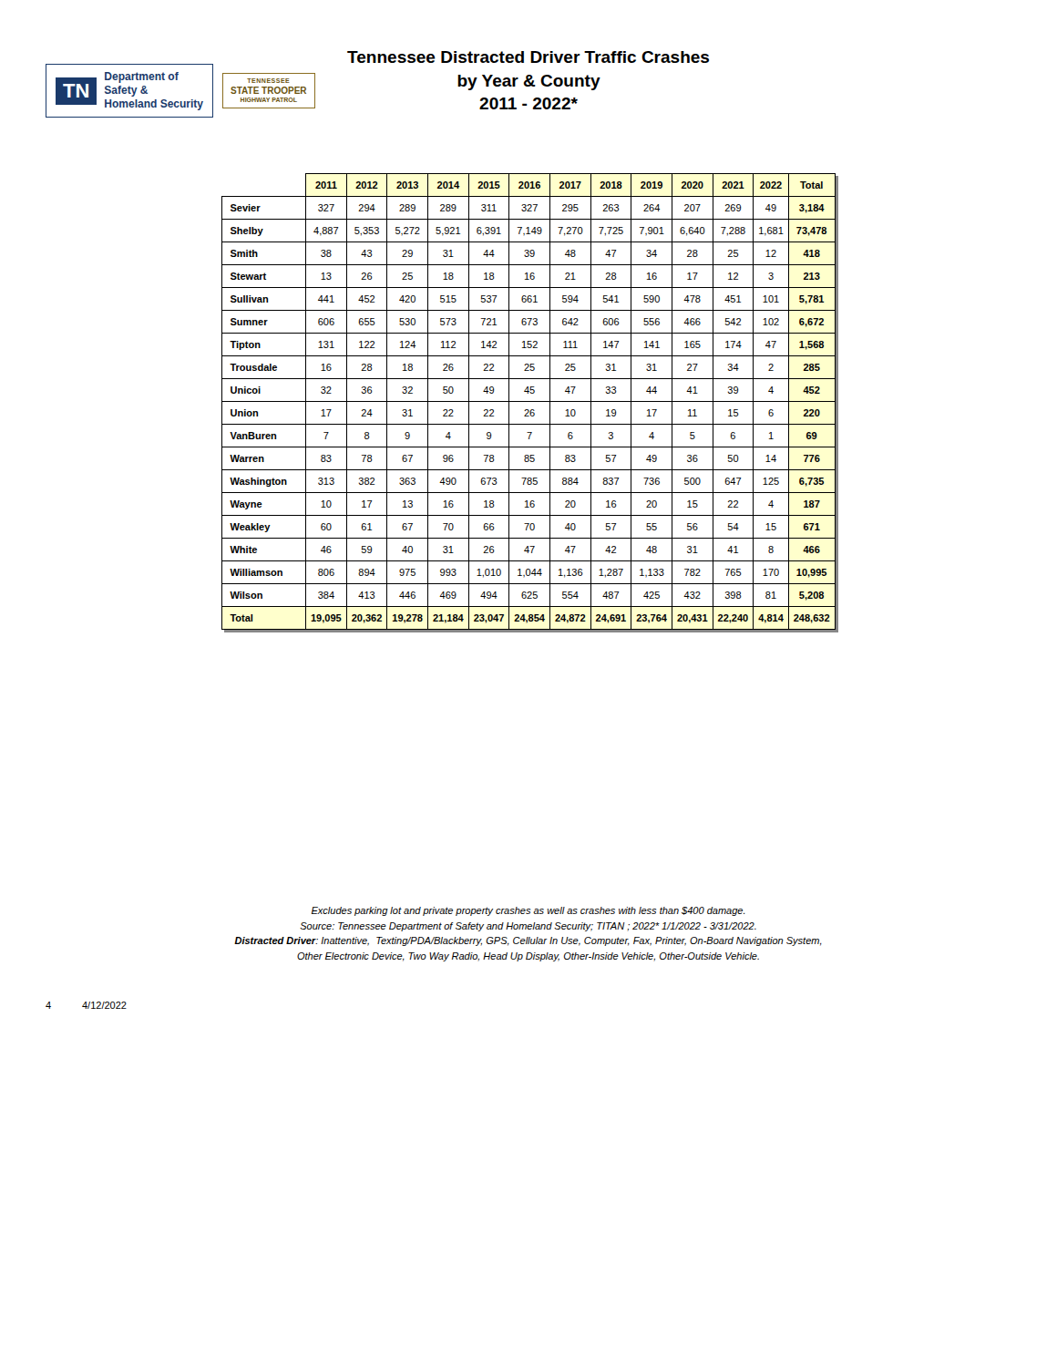TN
Department of Safety & Homeland Security
TENNESSEE
STATE TROOPER
HIGHWAY PATROL
Tennessee Distracted Driver Traffic Crashes
by Year & County
2011 - 2022*
| | 2011 | 2012 | 2013 | 2014 | 2015 | 2016 | 2017 | 2018 | 2019 | 2020 | 2021 | 2022 | Total |
| --- | --- | --- | --- | --- | --- | --- | --- | --- | --- | --- | --- | --- | --- |
| Sevier | 327 | 294 | 289 | 289 | 311 | 327 | 295 | 263 | 264 | 207 | 269 | 49 | 3,184 |
| Shelby | 4,887 | 5,353 | 5,272 | 5,921 | 6,391 | 7,149 | 7,270 | 7,725 | 7,901 | 6,640 | 7,288 | 1,681 | 73,478 |
| Smith | 38 | 43 | 29 | 31 | 44 | 39 | 48 | 47 | 34 | 28 | 25 | 12 | 418 |
| Stewart | 13 | 26 | 25 | 18 | 18 | 16 | 21 | 28 | 16 | 17 | 12 | 3 | 213 |
| Sullivan | 441 | 452 | 420 | 515 | 537 | 661 | 594 | 541 | 590 | 478 | 451 | 101 | 5,781 |
| Sumner | 606 | 655 | 530 | 573 | 721 | 673 | 642 | 606 | 556 | 466 | 542 | 102 | 6,672 |
| Tipton | 131 | 122 | 124 | 112 | 142 | 152 | 111 | 147 | 141 | 165 | 174 | 47 | 1,568 |
| Trousdale | 16 | 28 | 18 | 26 | 22 | 25 | 25 | 31 | 31 | 27 | 34 | 2 | 285 |
| Unicoi | 32 | 36 | 32 | 50 | 49 | 45 | 47 | 33 | 44 | 41 | 39 | 4 | 452 |
| Union | 17 | 24 | 31 | 22 | 22 | 26 | 10 | 19 | 17 | 11 | 15 | 6 | 220 |
| VanBuren | 7 | 8 | 9 | 4 | 9 | 7 | 6 | 3 | 4 | 5 | 6 | 1 | 69 |
| Warren | 83 | 78 | 67 | 96 | 78 | 85 | 83 | 57 | 49 | 36 | 50 | 14 | 776 |
| Washington | 313 | 382 | 363 | 490 | 673 | 785 | 884 | 837 | 736 | 500 | 647 | 125 | 6,735 |
| Wayne | 10 | 17 | 13 | 16 | 18 | 16 | 20 | 16 | 20 | 15 | 22 | 4 | 187 |
| Weakley | 60 | 61 | 67 | 70 | 66 | 70 | 40 | 57 | 55 | 56 | 54 | 15 | 671 |
| White | 46 | 59 | 40 | 31 | 26 | 47 | 47 | 42 | 48 | 31 | 41 | 8 | 466 |
| Williamson | 806 | 894 | 975 | 993 | 1,010 | 1,044 | 1,136 | 1,287 | 1,133 | 782 | 765 | 170 | 10,995 |
| Wilson | 384 | 413 | 446 | 469 | 494 | 625 | 554 | 487 | 425 | 432 | 398 | 81 | 5,208 |
| Total | 19,095 | 20,362 | 19,278 | 21,184 | 23,047 | 24,854 | 24,872 | 24,691 | 23,764 | 20,431 | 22,240 | 4,814 | 248,632 |
Excludes parking lot and private property crashes as well as crashes with less than $400 damage.
Source: Tennessee Department of Safety and Homeland Security; TITAN ; 2022* 1/1/2022 - 3/31/2022.
Distracted Driver: Inattentive, Texting/PDA/Blackberry, GPS, Cellular In Use, Computer, Fax, Printer, On-Board Navigation System,
Other Electronic Device, Two Way Radio, Head Up Display, Other-Inside Vehicle, Other-Outside Vehicle.
44/12/2022